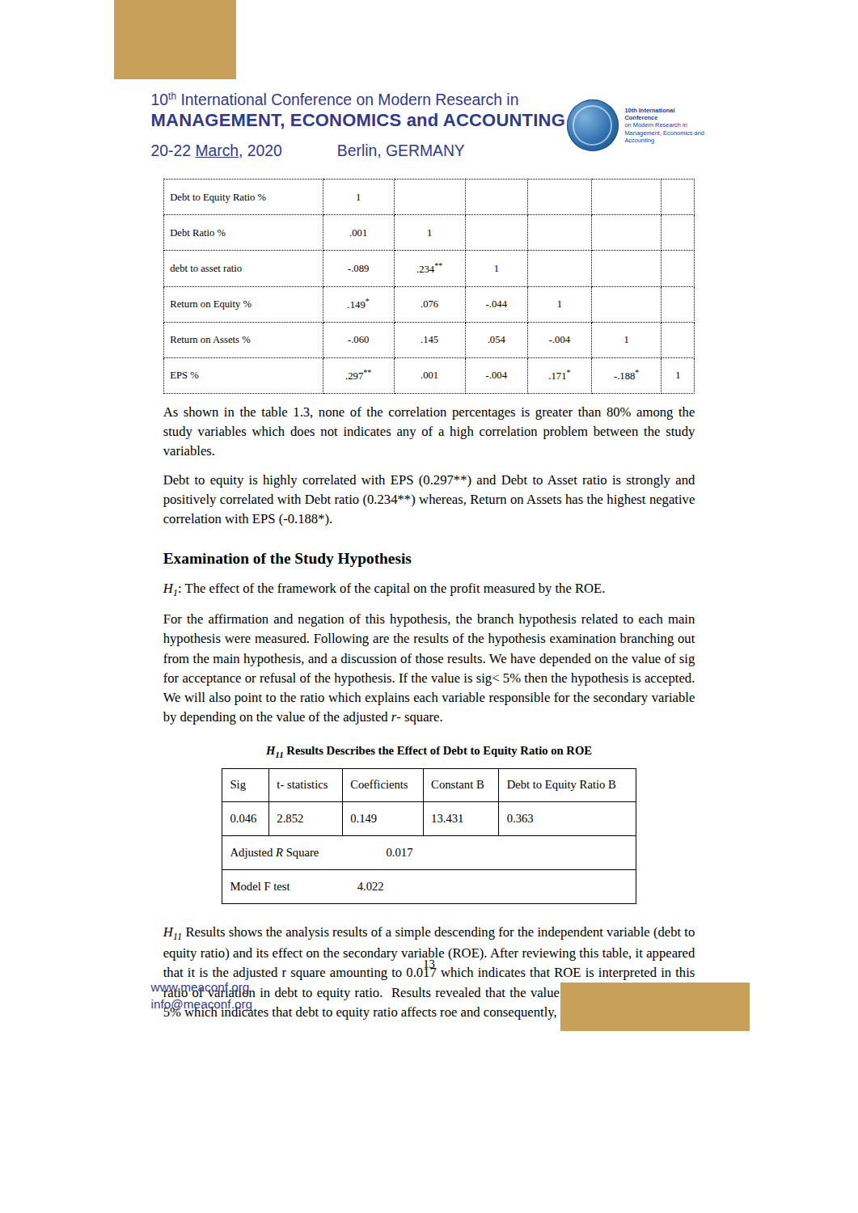10th International Conference on Modern Research in
MANAGEMENT, ECONOMICS and ACCOUNTING
20-22 March, 2020 Berlin, GERMANY
10th International Conference on Modern Research in Management, Economics and Accounting
| Debt to Equity Ratio % | 1 | | | | | |
| Debt Ratio % | .001 | 1 | | | | |
| debt to asset ratio | -.089 | .234 ** | 1 | | | |
| Return on Equity % | .149 * | .076 | -.044 | 1 | | |
| Return on Assets % | -.060 | .145 | .054 | -.004 | 1 | |
| EPS % | .297 ** | .001 | -.004 | .171 * | -.188 * | 1 |
As shown in the table 1.3, none of the correlation percentages is greater than 80% among the study variables which does not indicates any of a high correlation problem between the study variables.
Debt to equity is highly correlated with EPS (0.297**) and Debt to Asset ratio is strongly and positively correlated with Debt ratio (0.234**) whereas, Return on Assets has the highest negative correlation with EPS (-0.188*).
Examination of the Study Hypothesis
H 1: The effect of the framework of the capital on the profit measured by the ROE.
For the affirmation and negation of this hypothesis, the branch hypothesis related to each main hypothesis were measured. Following are the results of the hypothesis examination branching out from the main hypothesis, and a discussion of those results. We have depended on the value of sig for acceptance or refusal of the hypothesis. If the value is sig< 5% then the hypothesis is accepted. We will also point to the ratio which explains each variable responsible for the secondary variable by depending on the value of the adjusted r- square.
H 11 Results Describes the Effect of Debt to Equity Ratio on ROE
| Sig | t- statistics | Coefficients | Constant B | Debt to Equity Ratio B |
| 0.046 | 2.852 | 0.149 | 13.431 | 0.363 |
| Adjusted R Square 0.017 |
| Model F test 4.022 |
H 11 Results shows the analysis results of a simple descending for the independent variable (debt to equity ratio) and its effect on the secondary variable (ROE). After reviewing this table, it appeared that it is the adjusted r square amounting to 0.017 which indicates that ROE is interpreted in this ratio of variation in debt to equity ratio. Results revealed that the value of 0.046 sig is less than 5% which indicates that debt to equity ratio affects roe and consequently,
13
www.meaconf.org
info@meaconf.org